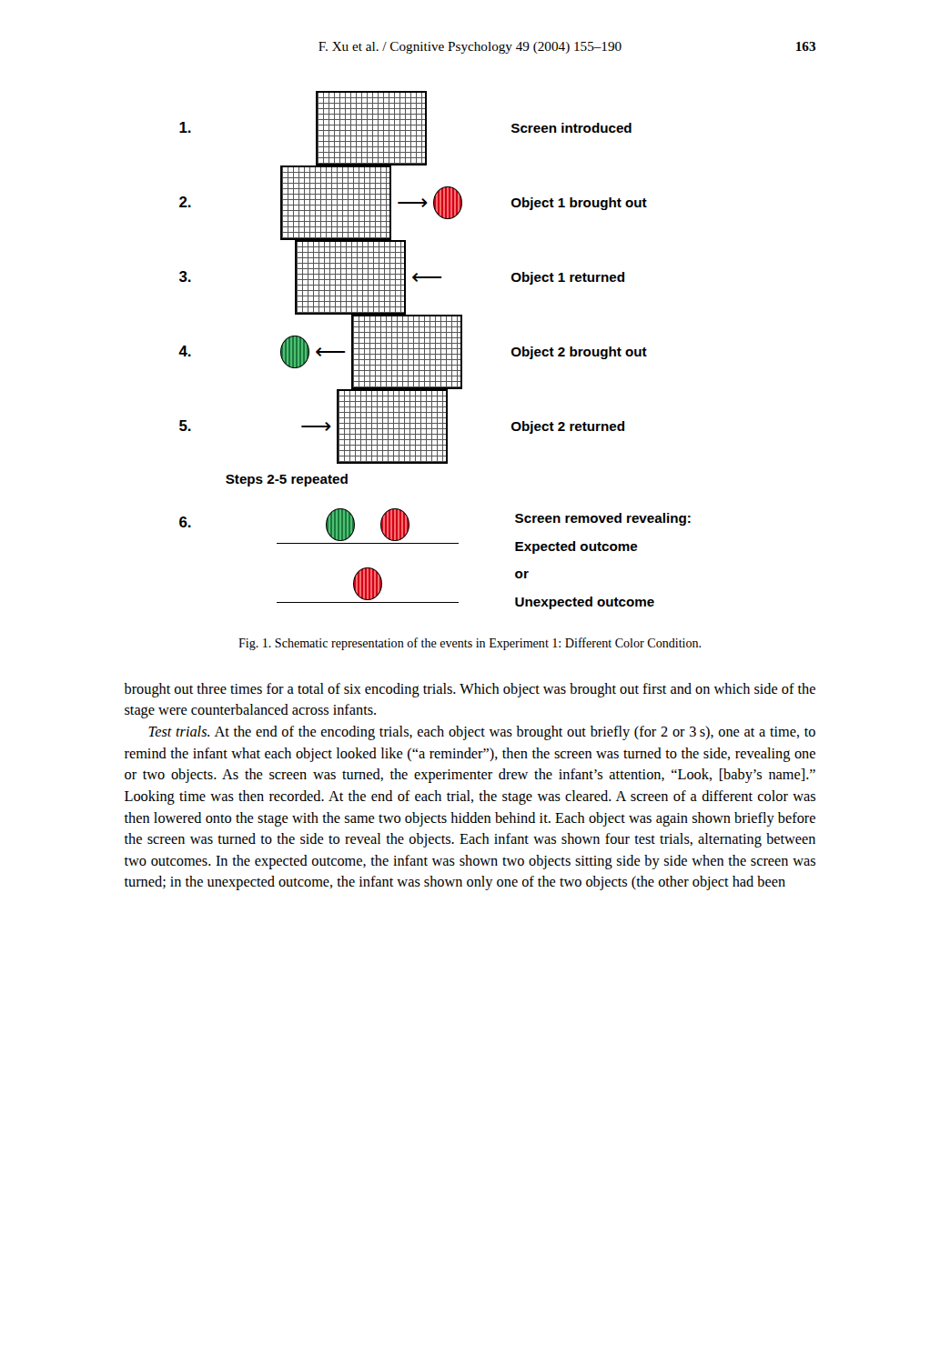F. Xu et al. / Cognitive Psychology 49 (2004) 155–190 163
| 1. | | Screen introduced |
| 2. | ⟶ | Object 1 brought out |
| 3. | ⟵ | Object 1 returned |
| 4. | ⟵ | Object 2 brought out |
| 5. | ⟶ | Object 2 returned |
Steps 2-5 repeated
6.
Screen removed revealing:
Expected outcome
or
Unexpected outcome
Fig. 1. Schematic representation of the events in Experiment 1: Different Color Condition.
brought out three times for a total of six encoding trials. Which object was brought out first and on which side of the stage were counterbalanced across infants.
Test trials. At the end of the encoding trials, each object was brought out briefly (for 2 or 3 s), one at a time, to remind the infant what each object looked like (“a reminder”), then the screen was turned to the side, revealing one or two objects. As the screen was turned, the experimenter drew the infant’s attention, “Look, [baby’s name].” Looking time was then recorded. At the end of each trial, the stage was cleared. A screen of a different color was then lowered onto the stage with the same two objects hidden behind it. Each object was again shown briefly before the screen was turned to the side to reveal the objects. Each infant was shown four test trials, alternating between two outcomes. In the expected outcome, the infant was shown two objects sitting side by side when the screen was turned; in the unexpected outcome, the infant was shown only one of the two objects (the other object had been